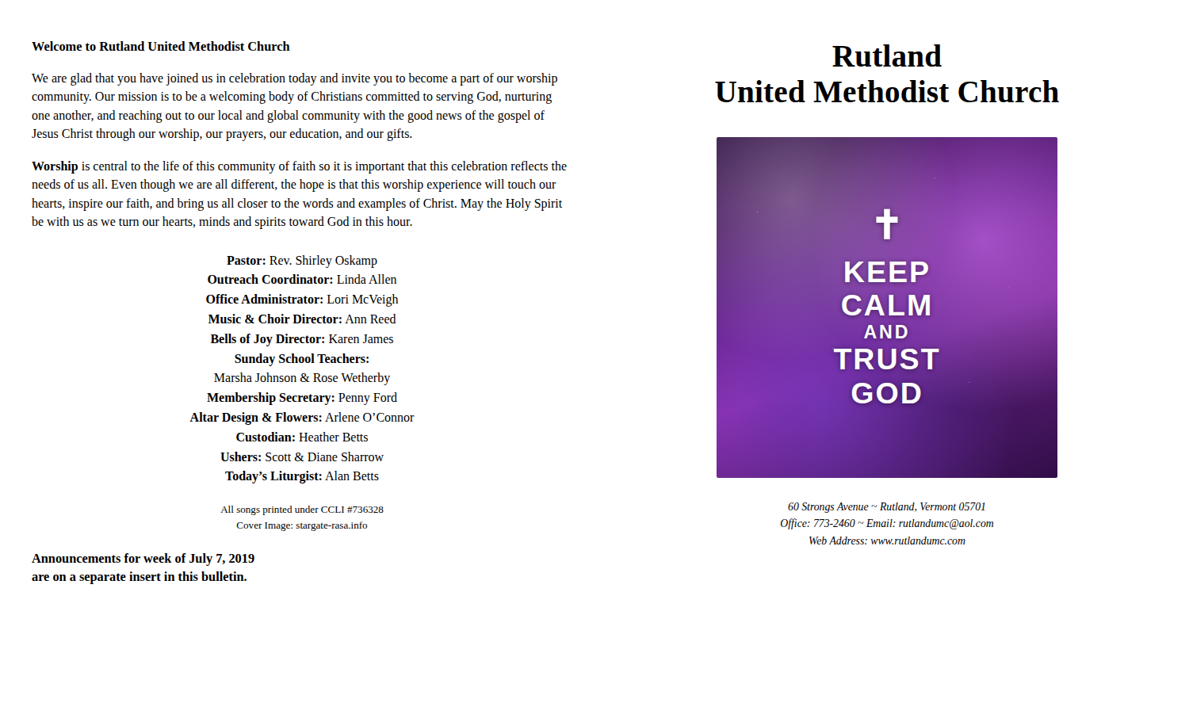Welcome to Rutland United Methodist Church
We are glad that you have joined us in celebration today and invite you to become a part of our worship community. Our mission is to be a welcoming body of Christians committed to serving God, nurturing one another, and reaching out to our local and global community with the good news of the gospel of Jesus Christ through our worship, our prayers, our education, and our gifts.
Worship is central to the life of this community of faith so it is important that this celebration reflects the needs of us all. Even though we are all different, the hope is that this worship experience will touch our hearts, inspire our faith, and bring us all closer to the words and examples of Christ. May the Holy Spirit be with us as we turn our hearts, minds and spirits toward God in this hour.
Pastor: Rev. Shirley Oskamp
Outreach Coordinator: Linda Allen
Office Administrator: Lori McVeigh
Music & Choir Director: Ann Reed
Bells of Joy Director: Karen James
Sunday School Teachers:
Marsha Johnson & Rose Wetherby
Membership Secretary: Penny Ford
Altar Design & Flowers: Arlene O’Connor
Custodian: Heather Betts
Ushers: Scott & Diane Sharrow
Today’s Liturgist: Alan Betts
All songs printed under CCLI #736328
Cover Image: stargate-rasa.info
Announcements for week of July 7, 2019
are on a separate insert in this bulletin.
Rutland United Methodist Church
✝
Keep Calm and Trust God
60 Strongs Avenue ~ Rutland, Vermont 05701
Office: 773-2460 ~ Email: rutlandumc@aol.com
Web Address: www.rutlandumc.com